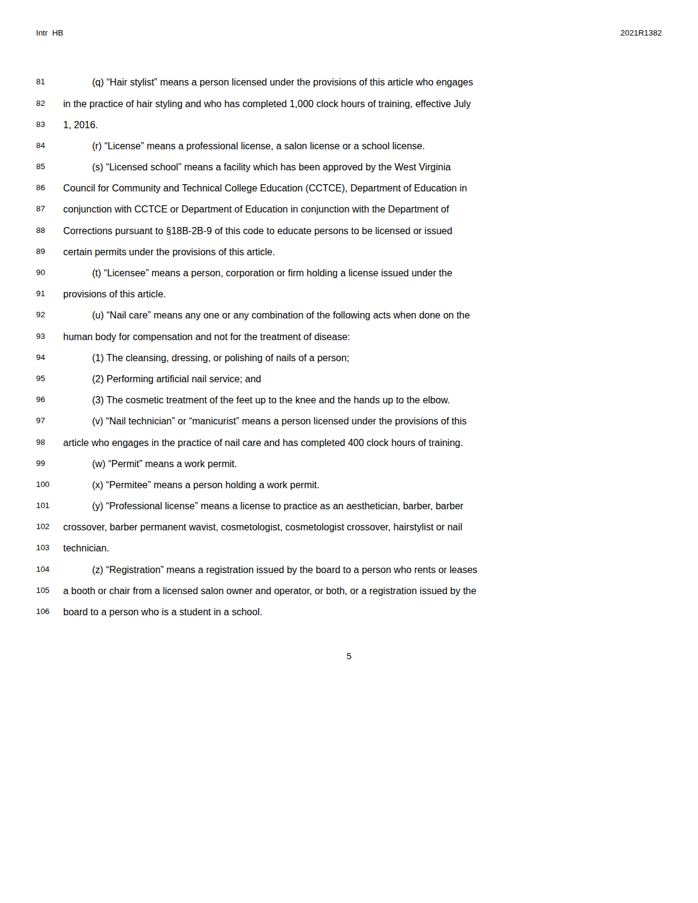Intr HB 2021R1382
81 (q) “Hair stylist” means a person licensed under the provisions of this article who engages
82 in the practice of hair styling and who has completed 1,000 clock hours of training, effective July
83 1, 2016.
84 (r) “License” means a professional license, a salon license or a school license.
85 (s) “Licensed school” means a facility which has been approved by the West Virginia
86 Council for Community and Technical College Education (CCTCE), Department of Education in
87 conjunction with CCTCE or Department of Education in conjunction with the Department of
88 Corrections pursuant to §18B-2B-9 of this code to educate persons to be licensed or issued
89 certain permits under the provisions of this article.
90 (t) “Licensee” means a person, corporation or firm holding a license issued under the
91 provisions of this article.
92 (u) “Nail care” means any one or any combination of the following acts when done on the
93 human body for compensation and not for the treatment of disease:
94 (1) The cleansing, dressing, or polishing of nails of a person;
95 (2) Performing artificial nail service; and
96 (3) The cosmetic treatment of the feet up to the knee and the hands up to the elbow.
97 (v) “Nail technician” or “manicurist” means a person licensed under the provisions of this
98 article who engages in the practice of nail care and has completed 400 clock hours of training.
99 (w) “Permit” means a work permit.
100 (x) “Permitee” means a person holding a work permit.
101 (y) “Professional license” means a license to practice as an aesthetician, barber, barber
102 crossover, barber permanent wavist, cosmetologist, cosmetologist crossover, hairstylist or nail
103 technician.
104 (z) “Registration” means a registration issued by the board to a person who rents or leases
105 a booth or chair from a licensed salon owner and operator, or both, or a registration issued by the
106 board to a person who is a student in a school.
5